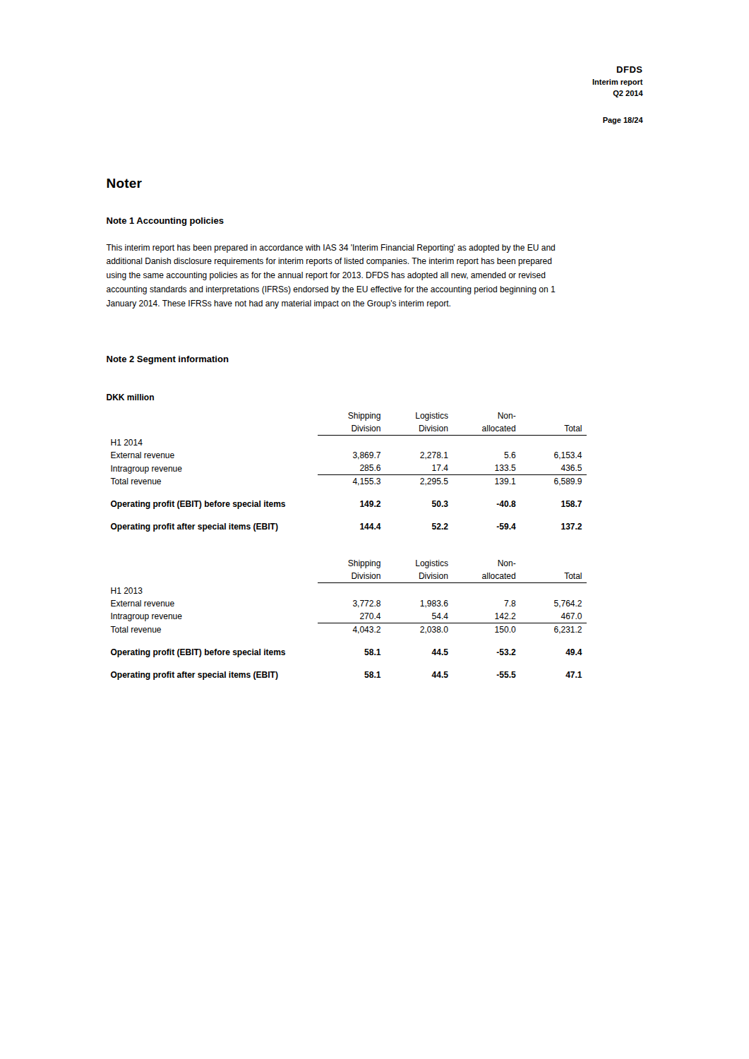DFDS
Interim report
Q2 2014
Page 18/24
Noter
Note 1 Accounting policies
This interim report has been prepared in accordance with IAS 34 'Interim Financial Reporting' as adopted by the EU and additional Danish disclosure requirements for interim reports of listed companies. The interim report has been prepared using the same accounting policies as for the annual report for 2013. DFDS has adopted all new, amended or revised accounting standards and interpretations (IFRSs) endorsed by the EU effective for the accounting period beginning on 1 January 2014. These IFRSs have not had any material impact on the Group's interim report.
Note 2 Segment information
DKK million
| | Shipping | Logistics | Non- | |
| | Division | Division | allocated | Total |
| H1 2014 | | | | |
| External revenue | 3,869.7 | 2,278.1 | 5.6 | 6,153.4 |
| Intragroup revenue | 285.6 | 17.4 | 133.5 | 436.5 |
| Total revenue | 4,155.3 | 2,295.5 | 139.1 | 6,589.9 |
| Operating profit (EBIT) before special items | 149.2 | 50.3 | -40.8 | 158.7 |
| Operating profit after special items (EBIT) | 144.4 | 52.2 | -59.4 | 137.2 |
| | Shipping | Logistics | Non- | |
| | Division | Division | allocated | Total |
| H1 2013 | | | | |
| External revenue | 3,772.8 | 1,983.6 | 7.8 | 5,764.2 |
| Intragroup revenue | 270.4 | 54.4 | 142.2 | 467.0 |
| Total revenue | 4,043.2 | 2,038.0 | 150.0 | 6,231.2 |
| Operating profit (EBIT) before special items | 58.1 | 44.5 | -53.2 | 49.4 |
| Operating profit after special items (EBIT) | 58.1 | 44.5 | -55.5 | 47.1 |